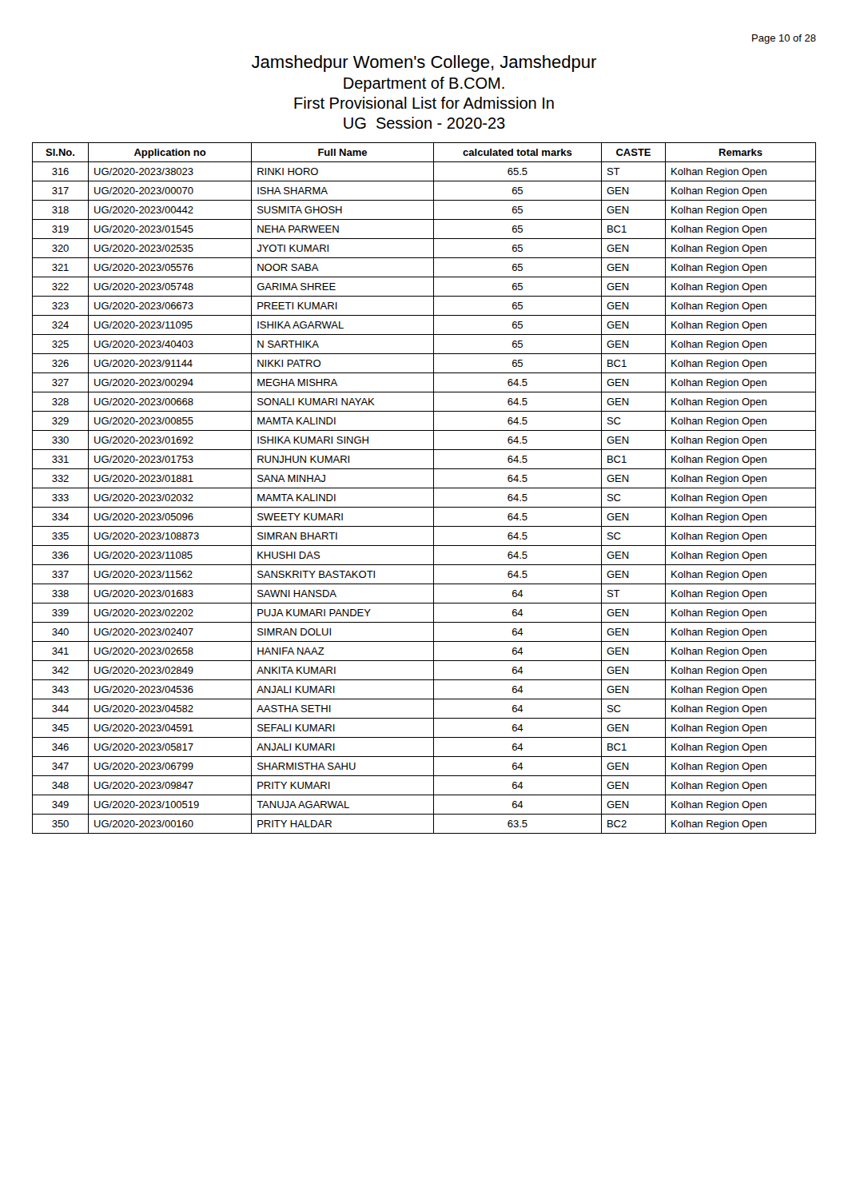Page 10 of 28
Jamshedpur Women's College, Jamshedpur
Department of B.COM.
First Provisional List for Admission In
UG Session - 2020-23
| Sl.No. | Application no | Full Name | calculated total marks | CASTE | Remarks |
| --- | --- | --- | --- | --- | --- |
| 316 | UG/2020-2023/38023 | RINKI HORO | 65.5 | ST | Kolhan Region Open |
| 317 | UG/2020-2023/00070 | ISHA SHARMA | 65 | GEN | Kolhan Region Open |
| 318 | UG/2020-2023/00442 | SUSMITA GHOSH | 65 | GEN | Kolhan Region Open |
| 319 | UG/2020-2023/01545 | NEHA PARWEEN | 65 | BC1 | Kolhan Region Open |
| 320 | UG/2020-2023/02535 | JYOTI KUMARI | 65 | GEN | Kolhan Region Open |
| 321 | UG/2020-2023/05576 | NOOR SABA | 65 | GEN | Kolhan Region Open |
| 322 | UG/2020-2023/05748 | GARIMA SHREE | 65 | GEN | Kolhan Region Open |
| 323 | UG/2020-2023/06673 | PREETI KUMARI | 65 | GEN | Kolhan Region Open |
| 324 | UG/2020-2023/11095 | ISHIKA AGARWAL | 65 | GEN | Kolhan Region Open |
| 325 | UG/2020-2023/40403 | N SARTHIKA | 65 | GEN | Kolhan Region Open |
| 326 | UG/2020-2023/91144 | NIKKI PATRO | 65 | BC1 | Kolhan Region Open |
| 327 | UG/2020-2023/00294 | MEGHA MISHRA | 64.5 | GEN | Kolhan Region Open |
| 328 | UG/2020-2023/00668 | SONALI KUMARI NAYAK | 64.5 | GEN | Kolhan Region Open |
| 329 | UG/2020-2023/00855 | MAMTA KALINDI | 64.5 | SC | Kolhan Region Open |
| 330 | UG/2020-2023/01692 | ISHIKA KUMARI SINGH | 64.5 | GEN | Kolhan Region Open |
| 331 | UG/2020-2023/01753 | RUNJHUN KUMARI | 64.5 | BC1 | Kolhan Region Open |
| 332 | UG/2020-2023/01881 | SANA MINHAJ | 64.5 | GEN | Kolhan Region Open |
| 333 | UG/2020-2023/02032 | MAMTA KALINDI | 64.5 | SC | Kolhan Region Open |
| 334 | UG/2020-2023/05096 | SWEETY KUMARI | 64.5 | GEN | Kolhan Region Open |
| 335 | UG/2020-2023/108873 | SIMRAN BHARTI | 64.5 | SC | Kolhan Region Open |
| 336 | UG/2020-2023/11085 | KHUSHI DAS | 64.5 | GEN | Kolhan Region Open |
| 337 | UG/2020-2023/11562 | SANSKRITY BASTAKOTI | 64.5 | GEN | Kolhan Region Open |
| 338 | UG/2020-2023/01683 | SAWNI HANSDA | 64 | ST | Kolhan Region Open |
| 339 | UG/2020-2023/02202 | PUJA KUMARI PANDEY | 64 | GEN | Kolhan Region Open |
| 340 | UG/2020-2023/02407 | SIMRAN DOLUI | 64 | GEN | Kolhan Region Open |
| 341 | UG/2020-2023/02658 | HANIFA NAAZ | 64 | GEN | Kolhan Region Open |
| 342 | UG/2020-2023/02849 | ANKITA KUMARI | 64 | GEN | Kolhan Region Open |
| 343 | UG/2020-2023/04536 | ANJALI KUMARI | 64 | GEN | Kolhan Region Open |
| 344 | UG/2020-2023/04582 | AASTHA SETHI | 64 | SC | Kolhan Region Open |
| 345 | UG/2020-2023/04591 | SEFALI KUMARI | 64 | GEN | Kolhan Region Open |
| 346 | UG/2020-2023/05817 | ANJALI KUMARI | 64 | BC1 | Kolhan Region Open |
| 347 | UG/2020-2023/06799 | SHARMISTHA SAHU | 64 | GEN | Kolhan Region Open |
| 348 | UG/2020-2023/09847 | PRITY KUMARI | 64 | GEN | Kolhan Region Open |
| 349 | UG/2020-2023/100519 | TANUJA AGARWAL | 64 | GEN | Kolhan Region Open |
| 350 | UG/2020-2023/00160 | PRITY HALDAR | 63.5 | BC2 | Kolhan Region Open |